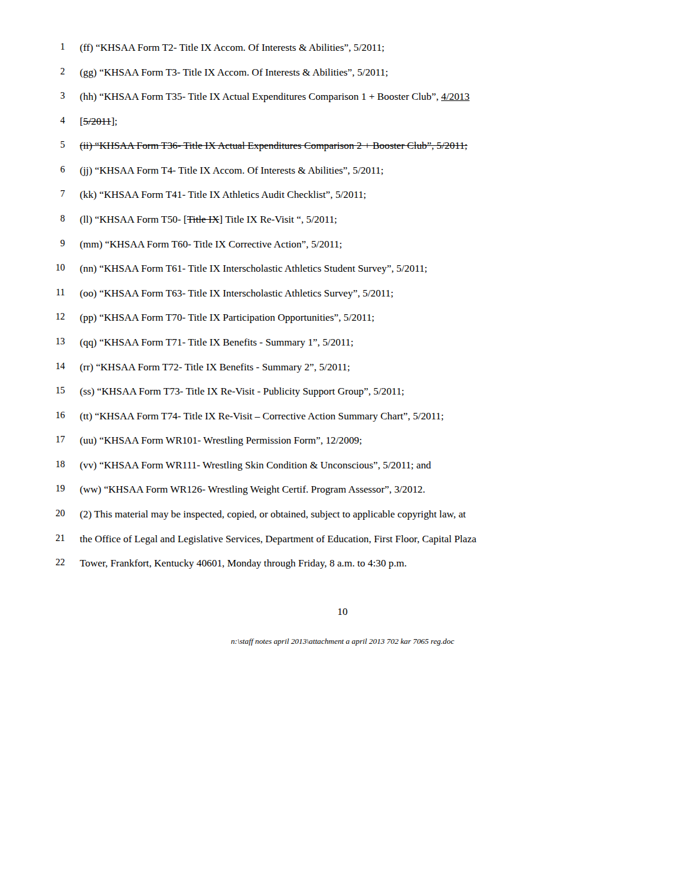(ff) “KHSAA Form T2- Title IX Accom. Of Interests & Abilities”, 5/2011;
(gg) “KHSAA Form T3- Title IX Accom. Of Interests & Abilities”, 5/2011;
(hh) “KHSAA Form T35- Title IX Actual Expenditures Comparison 1 + Booster Club”, 4/2013
[5/2011];
(ii) “KHSAA Form T36- Title IX Actual Expenditures Comparison 2 + Booster Club”, 5/2011;
(jj) “KHSAA Form T4- Title IX Accom. Of Interests & Abilities”, 5/2011;
(kk) “KHSAA Form T41- Title IX Athletics Audit Checklist”, 5/2011;
(ll) “KHSAA Form T50- [Title IX] Title IX Re-Visit “, 5/2011;
(mm) “KHSAA Form T60- Title IX Corrective Action”, 5/2011;
(nn) “KHSAA Form T61- Title IX Interscholastic Athletics Student Survey”, 5/2011;
(oo) “KHSAA Form T63- Title IX Interscholastic Athletics Survey”, 5/2011;
(pp) “KHSAA Form T70- Title IX Participation Opportunities”, 5/2011;
(qq) “KHSAA Form T71- Title IX Benefits - Summary 1”, 5/2011;
(rr) “KHSAA Form T72- Title IX Benefits - Summary 2”, 5/2011;
(ss) “KHSAA Form T73- Title IX Re-Visit - Publicity Support Group”, 5/2011;
(tt) “KHSAA Form T74- Title IX Re-Visit – Corrective Action Summary Chart”, 5/2011;
(uu) “KHSAA Form WR101- Wrestling Permission Form”, 12/2009;
(vv) “KHSAA Form WR111- Wrestling Skin Condition & Unconscious”, 5/2011; and
(ww) “KHSAA Form WR126- Wrestling Weight Certif. Program Assessor”, 3/2012.
(2) This material may be inspected, copied, or obtained, subject to applicable copyright law, at
the Office of Legal and Legislative Services, Department of Education, First Floor, Capital Plaza
Tower, Frankfort, Kentucky 40601, Monday through Friday, 8 a.m. to 4:30 p.m.
10
n:\staff notes april 2013\attachment a april 2013 702 kar 7065 reg.doc